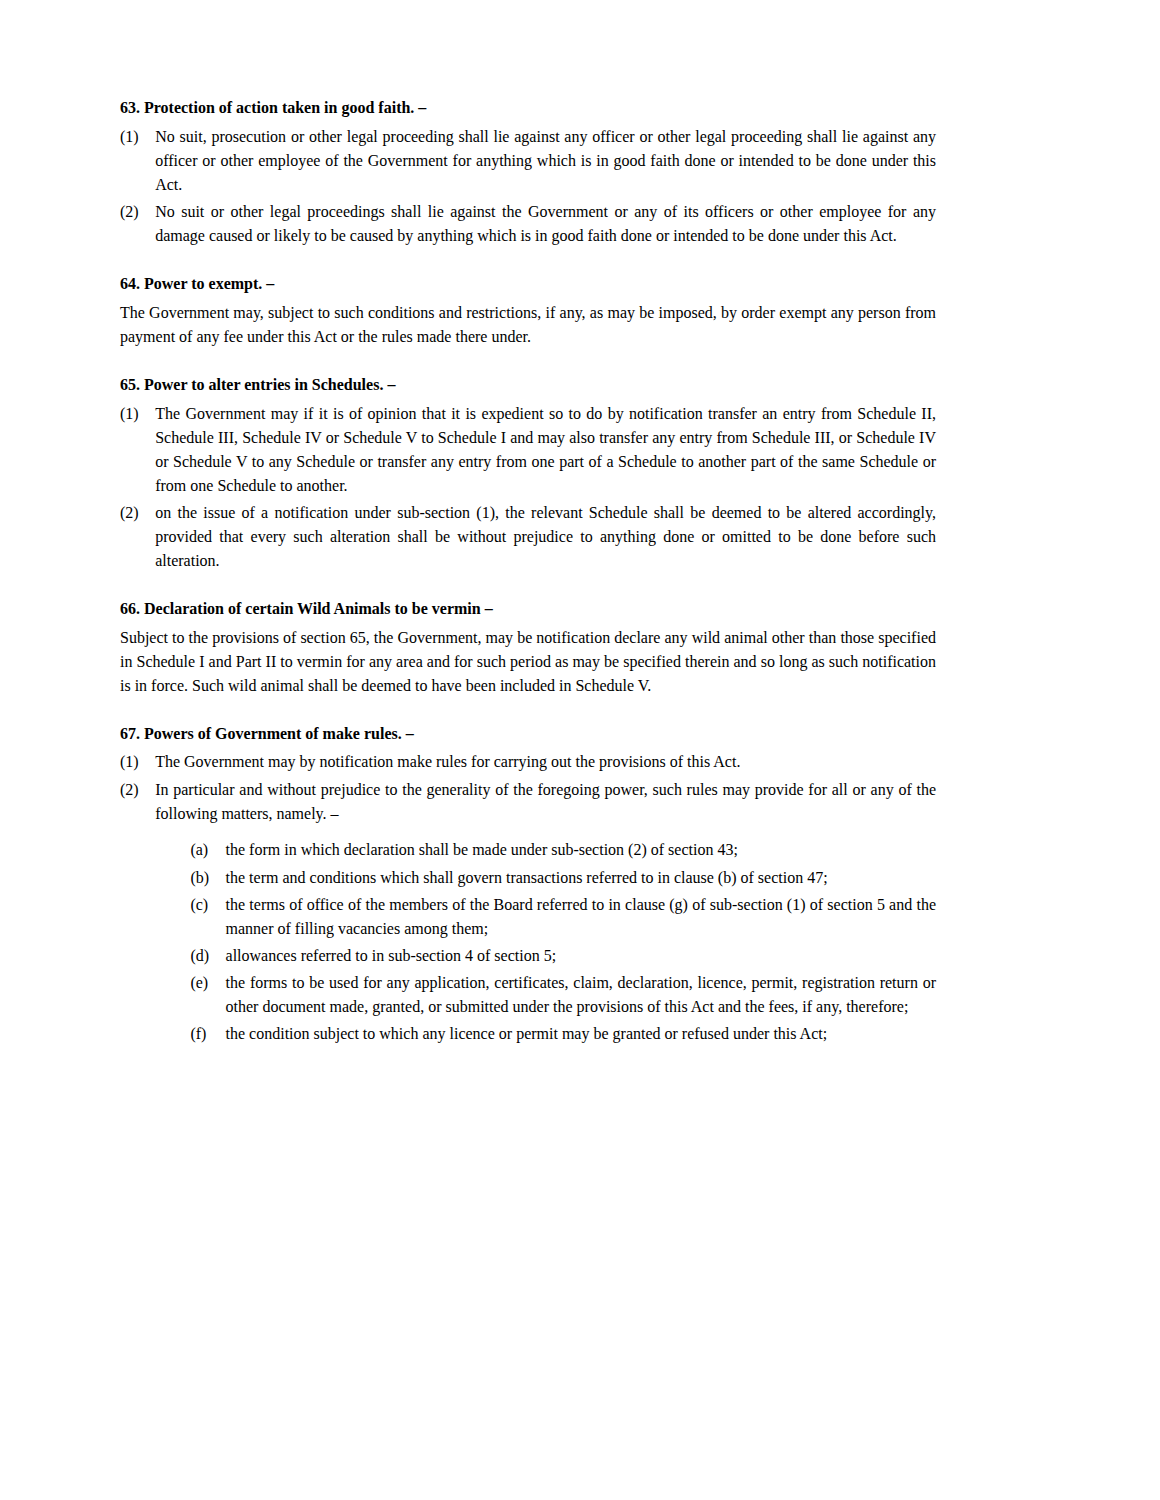63. Protection of action taken in good faith. –
(1) No suit, prosecution or other legal proceeding shall lie against any officer or other legal proceeding shall lie against any officer or other employee of the Government for anything which is in good faith done or intended to be done under this Act.
(2) No suit or other legal proceedings shall lie against the Government or any of its officers or other employee for any damage caused or likely to be caused by anything which is in good faith done or intended to be done under this Act.
64. Power to exempt. –
The Government may, subject to such conditions and restrictions, if any, as may be imposed, by order exempt any person from payment of any fee under this Act or the rules made there under.
65. Power to alter entries in Schedules. –
(1) The Government may if it is of opinion that it is expedient so to do by notification transfer an entry from Schedule II, Schedule III, Schedule IV or Schedule V to Schedule I and may also transfer any entry from Schedule III, or Schedule IV or Schedule V to any Schedule or transfer any entry from one part of a Schedule to another part of the same Schedule or from one Schedule to another.
(2) on the issue of a notification under sub-section (1), the relevant Schedule shall be deemed to be altered accordingly, provided that every such alteration shall be without prejudice to anything done or omitted to be done before such alteration.
66. Declaration of certain Wild Animals to be vermin –
Subject to the provisions of section 65, the Government, may be notification declare any wild animal other than those specified in Schedule I and Part II to vermin for any area and for such period as may be specified therein and so long as such notification is in force. Such wild animal shall be deemed to have been included in Schedule V.
67. Powers of Government of make rules. –
(1) The Government may by notification make rules for carrying out the provisions of this Act.
(2) In particular and without prejudice to the generality of the foregoing power, such rules may provide for all or any of the following matters, namely. –
(a) the form in which declaration shall be made under sub-section (2) of section 43;
(b) the term and conditions which shall govern transactions referred to in clause (b) of section 47;
(c) the terms of office of the members of the Board referred to in clause (g) of sub-section (1) of section 5 and the manner of filling vacancies among them;
(d) allowances referred to in sub-section 4 of section 5;
(e) the forms to be used for any application, certificates, claim, declaration, licence, permit, registration return or other document made, granted, or submitted under the provisions of this Act and the fees, if any, therefore;
(f) the condition subject to which any licence or permit may be granted or refused under this Act;